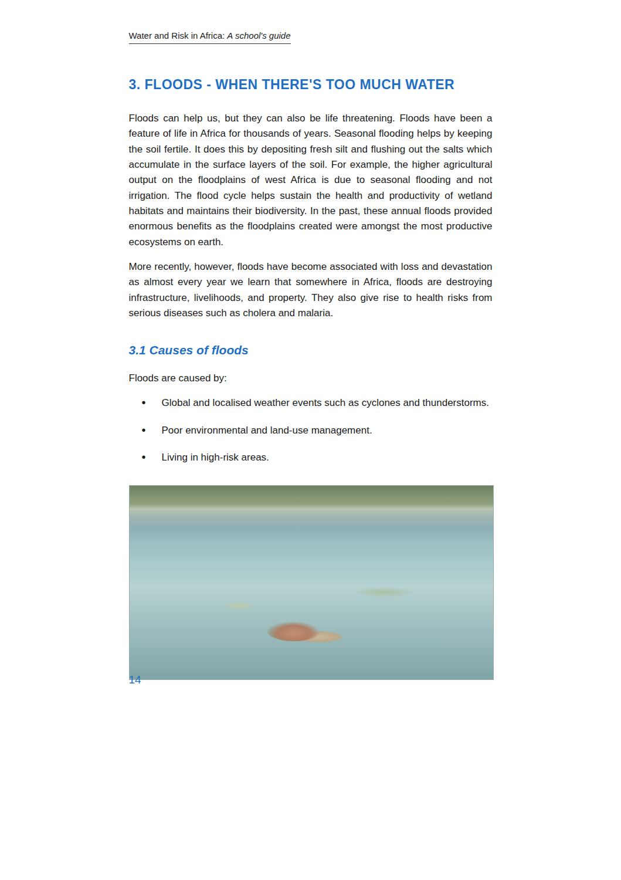Water and Risk in Africa: A school's guide
3. FLOODS - WHEN THERE'S TOO MUCH WATER
Floods can help us, but they can also be life threatening. Floods have been a feature of life in Africa for thousands of years. Seasonal flooding helps by keeping the soil fertile. It does this by depositing fresh silt and flushing out the salts which accumulate in the surface layers of the soil. For example, the higher agricultural output on the floodplains of west Africa is due to seasonal flooding and not irrigation. The flood cycle helps sustain the health and productivity of wetland habitats and maintains their biodiversity. In the past, these annual floods provided enormous benefits as the floodplains created were amongst the most productive ecosystems on earth.
More recently, however, floods have become associated with loss and devastation as almost every year we learn that somewhere in Africa, floods are destroying infrastructure, livelihoods, and property. They also give rise to health risks from serious diseases such as cholera and malaria.
3.1 Causes of floods
Floods are caused by:
Global and localised weather events such as cyclones and thunderstorms.
Poor environmental and land-use management.
Living in high-risk areas.
14